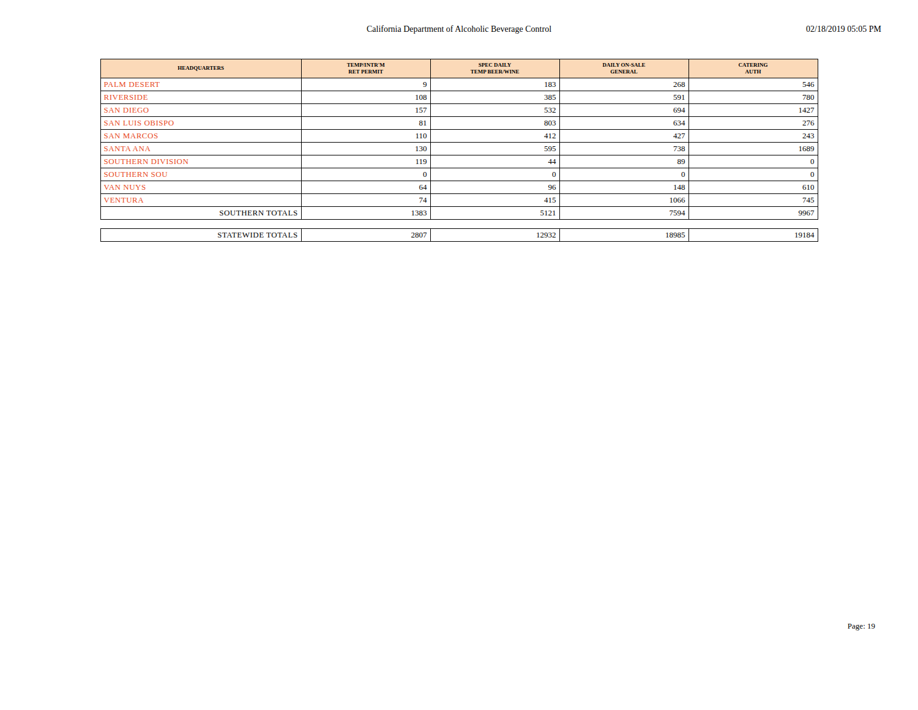California Department of Alcoholic Beverage Control
02/18/2019 05:05 PM
| HEADQUARTERS | TEMP/INTR'M RET PERMIT | SPEC DAILY TEMP BEER/WINE | DAILY ON-SALE GENERAL | CATERING AUTH |
| --- | --- | --- | --- | --- |
| PALM DESERT | 9 | 183 | 268 | 546 |
| RIVERSIDE | 108 | 385 | 591 | 780 |
| SAN DIEGO | 157 | 532 | 694 | 1427 |
| SAN LUIS OBISPO | 81 | 803 | 634 | 276 |
| SAN MARCOS | 110 | 412 | 427 | 243 |
| SANTA ANA | 130 | 595 | 738 | 1689 |
| SOUTHERN DIVISION | 119 | 44 | 89 | 0 |
| SOUTHERN SOU | 0 | 0 | 0 | 0 |
| VAN NUYS | 64 | 96 | 148 | 610 |
| VENTURA | 74 | 415 | 1066 | 745 |
| SOUTHERN TOTALS | 1383 | 5121 | 7594 | 9967 |
| STATEWIDE TOTALS | 2807 | 12932 | 18985 | 19184 |
Page: 19